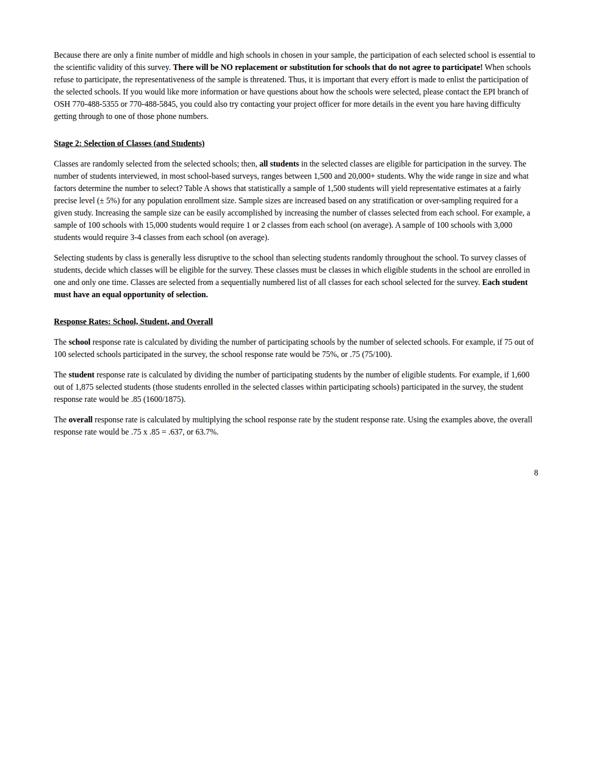Because there are only a finite number of middle and high schools in chosen in your sample, the participation of each selected school is essential to the scientific validity of this survey. There will be NO replacement or substitution for schools that do not agree to participate! When schools refuse to participate, the representativeness of the sample is threatened. Thus, it is important that every effort is made to enlist the participation of the selected schools. If you would like more information or have questions about how the schools were selected, please contact the EPI branch of OSH 770-488-5355 or 770-488-5845, you could also try contacting your project officer for more details in the event you hare having difficulty getting through to one of those phone numbers.
Stage 2: Selection of Classes (and Students)
Classes are randomly selected from the selected schools; then, all students in the selected classes are eligible for participation in the survey. The number of students interviewed, in most school-based surveys, ranges between 1,500 and 20,000+ students. Why the wide range in size and what factors determine the number to select? Table A shows that statistically a sample of 1,500 students will yield representative estimates at a fairly precise level (± 5%) for any population enrollment size. Sample sizes are increased based on any stratification or over-sampling required for a given study. Increasing the sample size can be easily accomplished by increasing the number of classes selected from each school. For example, a sample of 100 schools with 15,000 students would require 1 or 2 classes from each school (on average). A sample of 100 schools with 3,000 students would require 3-4 classes from each school (on average).
Selecting students by class is generally less disruptive to the school than selecting students randomly throughout the school. To survey classes of students, decide which classes will be eligible for the survey. These classes must be classes in which eligible students in the school are enrolled in one and only one time. Classes are selected from a sequentially numbered list of all classes for each school selected for the survey. Each student must have an equal opportunity of selection.
Response Rates: School, Student, and Overall
The school response rate is calculated by dividing the number of participating schools by the number of selected schools. For example, if 75 out of 100 selected schools participated in the survey, the school response rate would be 75%, or .75 (75/100).
The student response rate is calculated by dividing the number of participating students by the number of eligible students. For example, if 1,600 out of 1,875 selected students (those students enrolled in the selected classes within participating schools) participated in the survey, the student response rate would be .85 (1600/1875).
The overall response rate is calculated by multiplying the school response rate by the student response rate. Using the examples above, the overall response rate would be .75 x .85 = .637, or 63.7%.
8